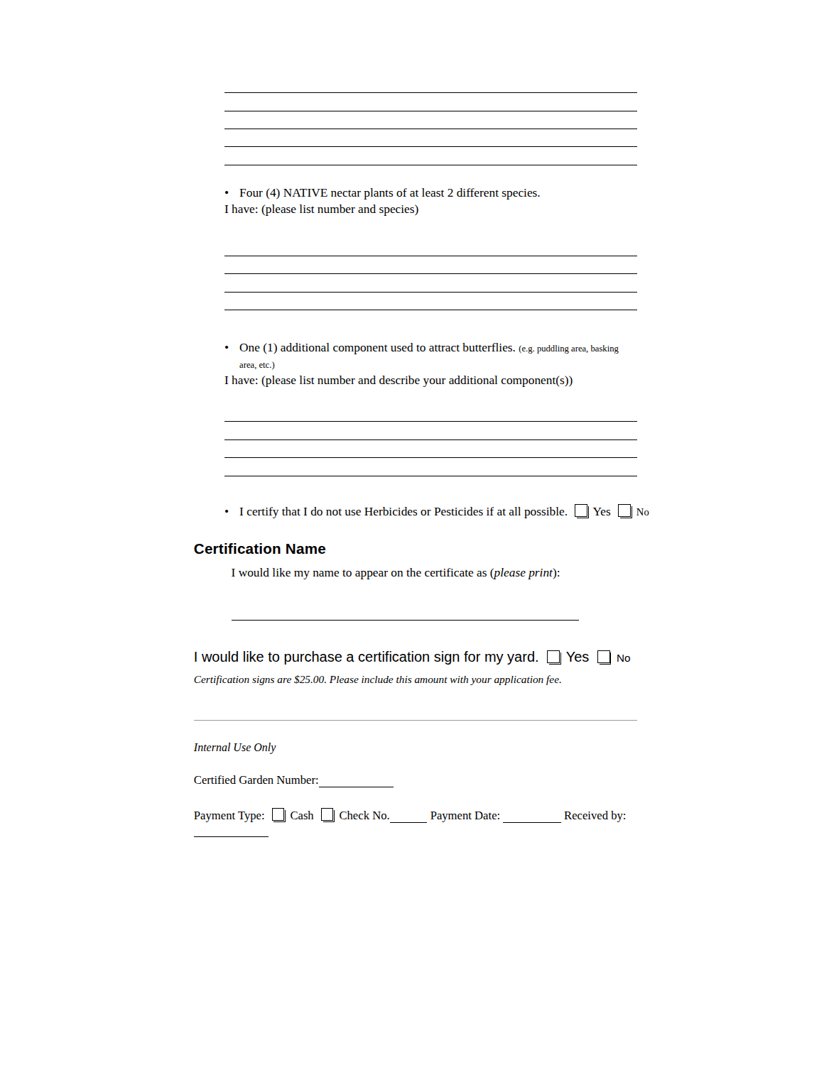Four (4) NATIVE nectar plants of at least 2 different species.
I have: (please list number and species)
One (1) additional component used to attract butterflies. (e.g. puddling area, basking area, etc.)
I have: (please list number and describe your additional component(s))
I certify that I do not use Herbicides or Pesticides if at all possible. Yes No
Certification Name
I would like my name to appear on the certificate as (please print):
I would like to purchase a certification sign for my yard. Yes No
Certification signs are $25.00. Please include this amount with your application fee.
Internal Use Only
Certified Garden Number:
Payment Type: Cash Check No. Payment Date: Received by: